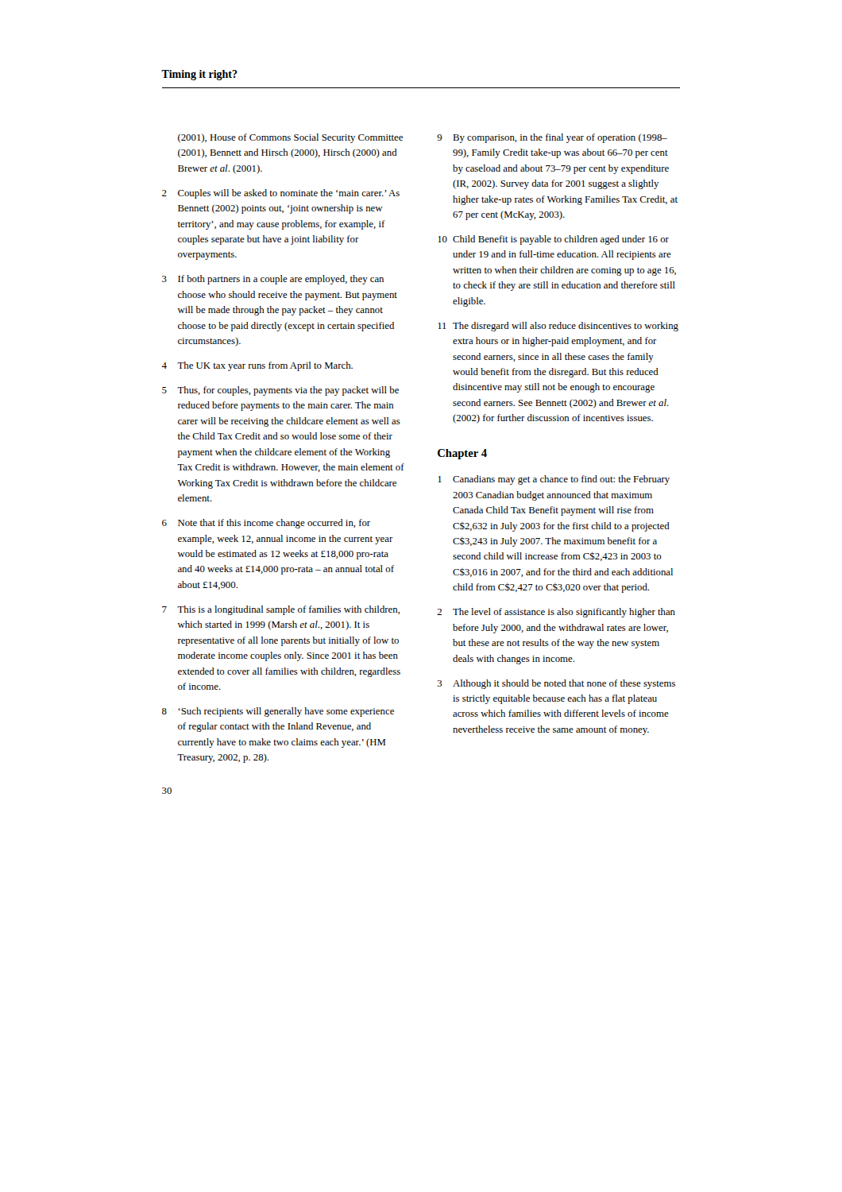Timing it right?
(2001), House of Commons Social Security Committee (2001), Bennett and Hirsch (2000), Hirsch (2000) and Brewer et al. (2001).
2
Couples will be asked to nominate the ‘main carer.’ As Bennett (2002) points out, ‘joint ownership is new territory’, and may cause problems, for example, if couples separate but have a joint liability for overpayments.
3
If both partners in a couple are employed, they can choose who should receive the payment. But payment will be made through the pay packet – they cannot choose to be paid directly (except in certain specified circumstances).
4
The UK tax year runs from April to March.
5
Thus, for couples, payments via the pay packet will be reduced before payments to the main carer. The main carer will be receiving the childcare element as well as the Child Tax Credit and so would lose some of their payment when the childcare element of the Working Tax Credit is withdrawn. However, the main element of Working Tax Credit is withdrawn before the childcare element.
6
Note that if this income change occurred in, for example, week 12, annual income in the current year would be estimated as 12 weeks at £18,000 pro-rata and 40 weeks at £14,000 pro-rata – an annual total of about £14,900.
7
This is a longitudinal sample of families with children, which started in 1999 (Marsh et al., 2001). It is representative of all lone parents but initially of low to moderate income couples only. Since 2001 it has been extended to cover all families with children, regardless of income.
8
‘Such recipients will generally have some experience of regular contact with the Inland Revenue, and currently have to make two claims each year.’ (HM Treasury, 2002, p. 28).
9
By comparison, in the final year of operation (1998–99), Family Credit take-up was about 66–70 per cent by caseload and about 73–79 per cent by expenditure (IR, 2002). Survey data for 2001 suggest a slightly higher take-up rates of Working Families Tax Credit, at 67 per cent (McKay, 2003).
10
Child Benefit is payable to children aged under 16 or under 19 and in full-time education. All recipients are written to when their children are coming up to age 16, to check if they are still in education and therefore still eligible.
11
The disregard will also reduce disincentives to working extra hours or in higher-paid employment, and for second earners, since in all these cases the family would benefit from the disregard. But this reduced disincentive may still not be enough to encourage second earners. See Bennett (2002) and Brewer et al. (2002) for further discussion of incentives issues.
Chapter 4
1
Canadians may get a chance to find out: the February 2003 Canadian budget announced that maximum Canada Child Tax Benefit payment will rise from C$2,632 in July 2003 for the first child to a projected C$3,243 in July 2007. The maximum benefit for a second child will increase from C$2,423 in 2003 to C$3,016 in 2007, and for the third and each additional child from C$2,427 to C$3,020 over that period.
2
The level of assistance is also significantly higher than before July 2000, and the withdrawal rates are lower, but these are not results of the way the new system deals with changes in income.
3
Although it should be noted that none of these systems is strictly equitable because each has a flat plateau across which families with different levels of income nevertheless receive the same amount of money.
30